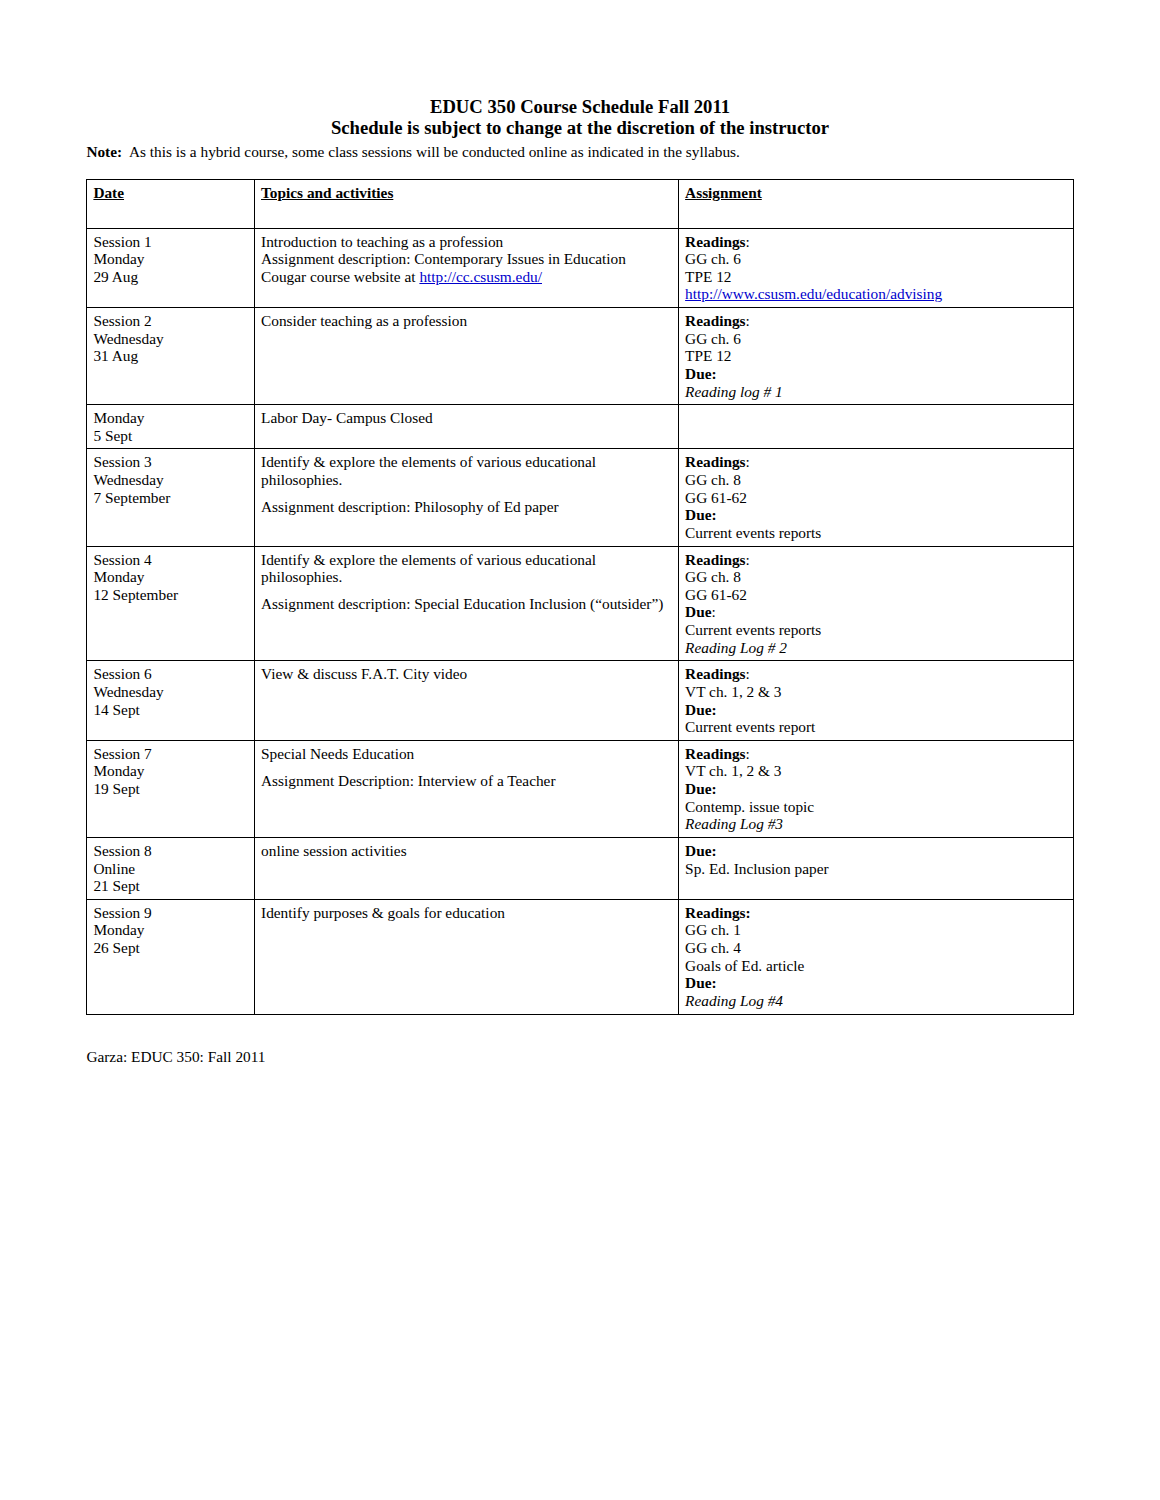EDUC 350 Course Schedule Fall 2011
Schedule is subject to change at the discretion of the instructor
Note: As this is a hybrid course, some class sessions will be conducted online as indicated in the syllabus.
| Date | Topics and activities | Assignment |
| --- | --- | --- |
| Session 1 Monday 29 Aug | Introduction to teaching as a profession Assignment description: Contemporary Issues in Education Cougar course website at http://cc.csusm.edu/ | Readings : GG ch. 6 TPE 12 http://www.csusm.edu/education/advising |
| Session 2 Wednesday 31 Aug | Consider teaching as a profession | Readings : GG ch. 6 TPE 12 Due: Reading log # 1 |
| Monday 5 Sept | Labor Day- Campus Closed | |
| Session 3 Wednesday 7 September | Identify & explore the elements of various educational philosophies. Assignment description: Philosophy of Ed paper | Readings : GG ch. 8 GG 61-62 Due: Current events reports |
| Session 4 Monday 12 September | Identify & explore the elements of various educational philosophies. Assignment description: Special Education Inclusion (“outsider”) | Readings : GG ch. 8 GG 61-62 Due : Current events reports Reading Log # 2 |
| Session 6 Wednesday 14 Sept | View & discuss F.A.T. City video | Readings : VT ch. 1, 2 & 3 Due: Current events report |
| Session 7 Monday 19 Sept | Special Needs Education Assignment Description: Interview of a Teacher | Readings : VT ch. 1, 2 & 3 Due: Contemp. issue topic Reading Log #3 |
| Session 8 Online 21 Sept | online session activities | Due: Sp. Ed. Inclusion paper |
| Session 9 Monday 26 Sept | Identify purposes & goals for education | Readings: GG ch. 1 GG ch. 4 Goals of Ed. article Due: Reading Log #4 |
Garza: EDUC 350: Fall 2011